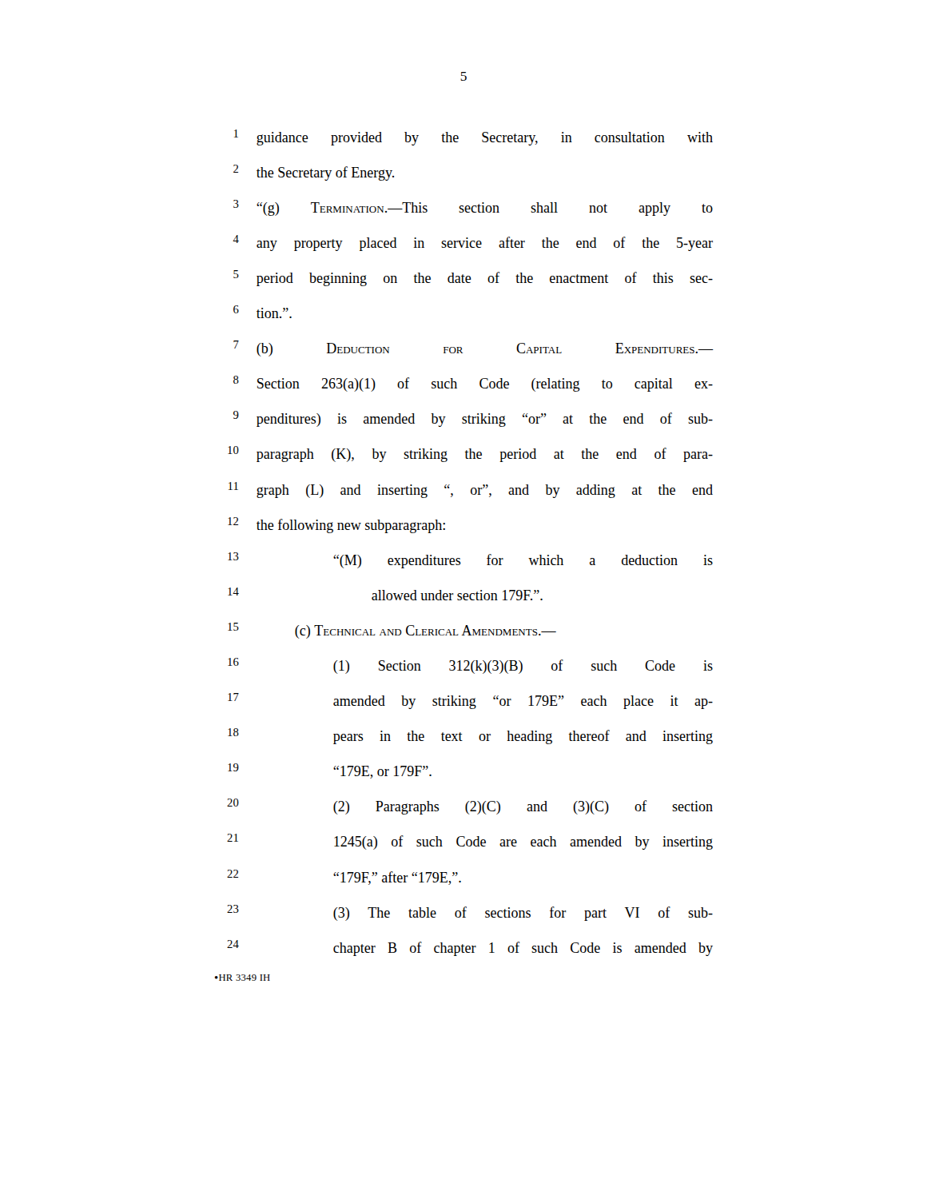5
guidance provided by the Secretary, in consultation with
the Secretary of Energy.
“(g) Termination.—This section shall not apply to
any property placed in service after the end of the 5-year
period beginning on the date of the enactment of this sec-
tion.”.
(b) Deduction for Capital Expenditures.—
Section 263(a)(1) of such Code (relating to capital ex-
penditures) is amended by striking “or” at the end of sub-
paragraph (K), by striking the period at the end of para-
graph (L) and inserting “, or”, and by adding at the end
the following new subparagraph:
“(M) expenditures for which a deduction is
allowed under section 179F.”.
(c) Technical and Clerical Amendments.—
(1) Section 312(k)(3)(B) of such Code is
amended by striking “or 179E” each place it ap-
pears in the text or heading thereof and inserting
“179E, or 179F”.
(2) Paragraphs (2)(C) and (3)(C) of section
1245(a) of such Code are each amended by inserting
“179F,” after “179E,”.
(3) The table of sections for part VI of sub-
chapter B of chapter 1 of such Code is amended by
•HR 3349 IH